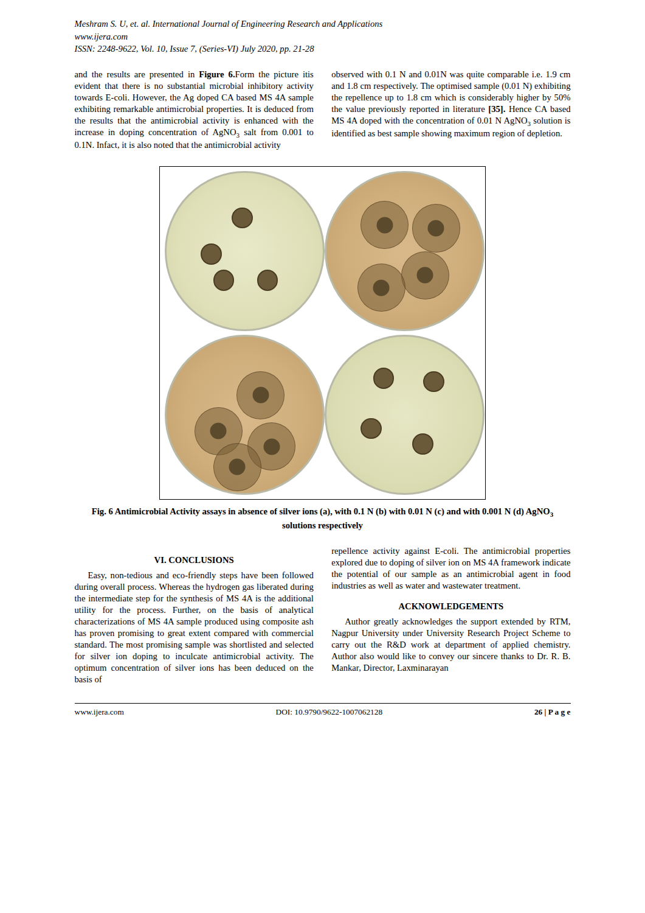Meshram S. U, et. al. International Journal of Engineering Research and Applications
www.ijera.com
ISSN: 2248-9622, Vol. 10, Issue 7, (Series-VI) July 2020, pp. 21-28
and the results are presented in Figure 6. Form the picture itis evident that there is no substantial microbial inhibitory activity towards E-coli. However, the Ag doped CA based MS 4A sample exhibiting remarkable antimicrobial properties. It is deduced from the results that the antimicrobial activity is enhanced with the increase in doping concentration of AgNO3 salt from 0.001 to 0.1N. Infact, it is also noted that the antimicrobial activity
observed with 0.1 N and 0.01N was quite comparable i.e. 1.9 cm and 1.8 cm respectively. The optimised sample (0.01 N) exhibiting the repellence up to 1.8 cm which is considerably higher by 50% the value previously reported in literature [35]. Hence CA based MS 4A doped with the concentration of 0.01 N AgNO3 solution is identified as best sample showing maximum region of depletion.
a
b
c
d
Fig. 6 Antimicrobial Activity assays in absence of silver ions (a), with 0.1 N (b) with 0.01 N (c) and with 0.001 N (d) AgNO3 solutions respectively
VI. Conclusions
Easy, non-tedious and eco-friendly steps have been followed during overall process. Whereas the hydrogen gas liberated during the intermediate step for the synthesis of MS 4A is the additional utility for the process. Further, on the basis of analytical characterizations of MS 4A sample produced using composite ash has proven promising to great extent compared with commercial standard. The most promising sample was shortlisted and selected for silver ion doping to inculcate antimicrobial activity. The optimum concentration of silver ions has been deduced on the basis of
repellence activity against E-coli. The antimicrobial properties explored due to doping of silver ion on MS 4A framework indicate the potential of our sample as an antimicrobial agent in food industries as well as water and wastewater treatment.
Acknowledgements
Author greatly acknowledges the support extended by RTM, Nagpur University under University Research Project Scheme to carry out the R&D work at department of applied chemistry. Author also would like to convey our sincere thanks to Dr. R. B. Mankar, Director, Laxminarayan
www.ijera.com DOI: 10.9790/9622-1007062128 26 | P a g e